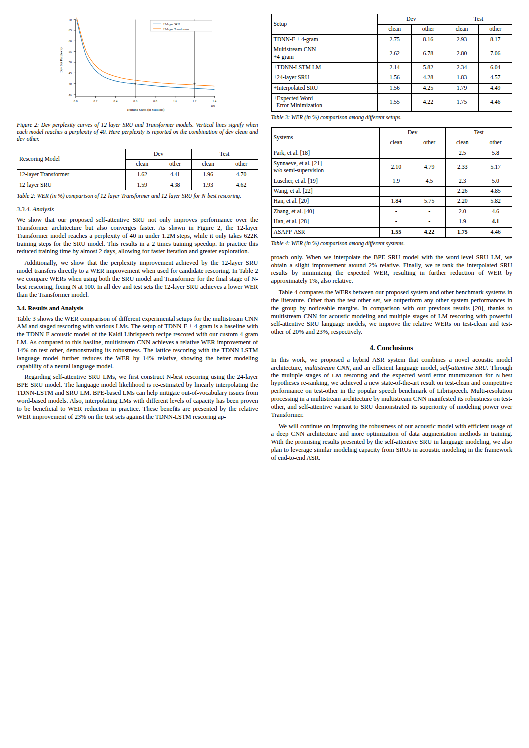70 65 60 55 50 45 40 35 0.0 0.2 0.4 0.6 0.8 1.0 1.2 1.4 1e6 Dev Set Perplexity Training Steps (in Millions) 12-layer SRU 12-layer Transformer
Figure 2: Dev perplexity curves of 12-layer SRU and Transformer models. Vertical lines signify when each model reaches a perplexity of 40. Here perplexity is reported on the combination of dev-clean and dev-other.
| Rescoring Model | Dev | Test |
| --- | --- | --- |
| clean | other | clean | other |
| 12-layer Transformer | 1.62 | 4.41 | 1.96 | 4.70 |
| 12-layer SRU | 1.59 | 4.38 | 1.93 | 4.62 |
Table 2: WER (in %) comparison of 12-layer Transformer and 12-layer SRU for N-best rescoring.
3.3.4. Analysis
We show that our proposed self-attentive SRU not only improves performance over the Transformer architecture but also converges faster. As shown in Figure 2, the 12-layer Transformer model reaches a perplexity of 40 in under 1.2M steps, while it only takes 622K training steps for the SRU model. This results in a 2 times training speedup. In practice this reduced training time by almost 2 days, allowing for faster iteration and greater exploration.
Additionally, we show that the perplexity improvement achieved by the 12-layer SRU model transfers directly to a WER improvement when used for candidate rescoring. In Table 2 we compare WERs when using both the SRU model and Transformer for the final stage of N-best rescoring, fixing N at 100. In all dev and test sets the 12-layer SRU achieves a lower WER than the Transformer model.
3.4. Results and Analysis
Table 3 shows the WER comparison of different experimental setups for the multistream CNN AM and staged rescoring with various LMs. The setup of TDNN-F + 4-gram is a baseline with the TDNN-F acoustic model of the Kaldi Librispeech recipe rescored with our custom 4-gram LM. As compared to this basline, multistream CNN achieves a relative WER improvement of 14% on test-other, demonstrating its robustness. The lattice rescoring with the TDNN-LSTM language model further reduces the WER by 14% relative, showing the better modeling capability of a neural language model.
Regarding self-attentive SRU LMs, we first construct N-best rescoring using the 24-layer BPE SRU model. The language model likelihood is re-estimated by linearly interpolating the TDNN-LSTM and SRU LM. BPE-based LMs can help mitigate out-of-vocabulary issues from word-based models. Also, interpolating LMs with different levels of capacity has been proven to be beneficial to WER reduction in practice. These benefits are presented by the relative WER improvement of 23% on the test sets against the TDNN-LSTM rescoring ap-
| Setup | Dev | Test |
| --- | --- | --- |
| clean | other | clean | other |
| TDNN-F + 4-gram | 2.75 | 8.16 | 2.93 | 8.17 |
| Multistream CNN +4-gram | 2.62 | 6.78 | 2.80 | 7.06 |
| +TDNN-LSTM LM | 2.14 | 5.82 | 2.34 | 6.04 |
| +24-layer SRU | 1.56 | 4.28 | 1.83 | 4.57 |
| +Interpolated SRU | 1.56 | 4.25 | 1.79 | 4.49 |
| +Expected Word Error Minimization | 1.55 | 4.22 | 1.75 | 4.46 |
Table 3: WER (in %) comparison among different setups.
| Systems | Dev | Test |
| --- | --- | --- |
| clean | other | clean | other |
| Park, et al. [18] | - | - | 2.5 | 5.8 |
| Synnaeve, et al. [21] w/o semi-supervision | 2.10 | 4.79 | 2.33 | 5.17 |
| Luscher, et al. [19] | 1.9 | 4.5 | 2.3 | 5.0 |
| Wang, et al. [22] | - | - | 2.26 | 4.85 |
| Han, et al. [20] | 1.84 | 5.75 | 2.20 | 5.82 |
| Zhang, et al. [40] | - | - | 2.0 | 4.6 |
| Han, et al. [28] | - | - | 1.9 | 4.1 |
| ASAPP-ASR | 1.55 | 4.22 | 1.75 | 4.46 |
Table 4: WER (in %) comparison among different systems.
proach only. When we interpolate the BPE SRU model with the word-level SRU LM, we obtain a slight improvement around 2% relative. Finally, we re-rank the interpolated SRU results by minimizing the expected WER, resulting in further reduction of WER by approximately 1%, also relative.
Table 4 compares the WERs between our proposed system and other benchmark systems in the literature. Other than the test-other set, we outperform any other system performances in the group by noticeable margins. In comparison with our previous results [20], thanks to multistream CNN for acoustic modeling and multiple stages of LM rescoring with powerful self-attentive SRU language models, we improve the relative WERs on test-clean and test-other of 20% and 23%, respectively.
4. Conclusions
In this work, we proposed a hybrid ASR system that combines a novel acoustic model architecture, multistream CNN, and an efficient language model, self-attentive SRU. Through the multiple stages of LM rescoring and the expected word error minimization for N-best hypotheses re-ranking, we achieved a new state-of-the-art result on test-clean and competitive performance on test-other in the popular speech benchmark of Librispeech. Multi-resolution processing in a multistream architecture by multistream CNN manifested its robustness on test-other, and self-attentive variant to SRU demonstrated its superiority of modeling power over Transformer.
We will continue on improving the robustness of our acoustic model with efficient usage of a deep CNN architecture and more optimization of data augmentation methods in training. With the promising results presented by the self-attentive SRU in language modeling, we also plan to leverage similar modeling capacity from SRUs in acoustic modeling in the framework of end-to-end ASR.